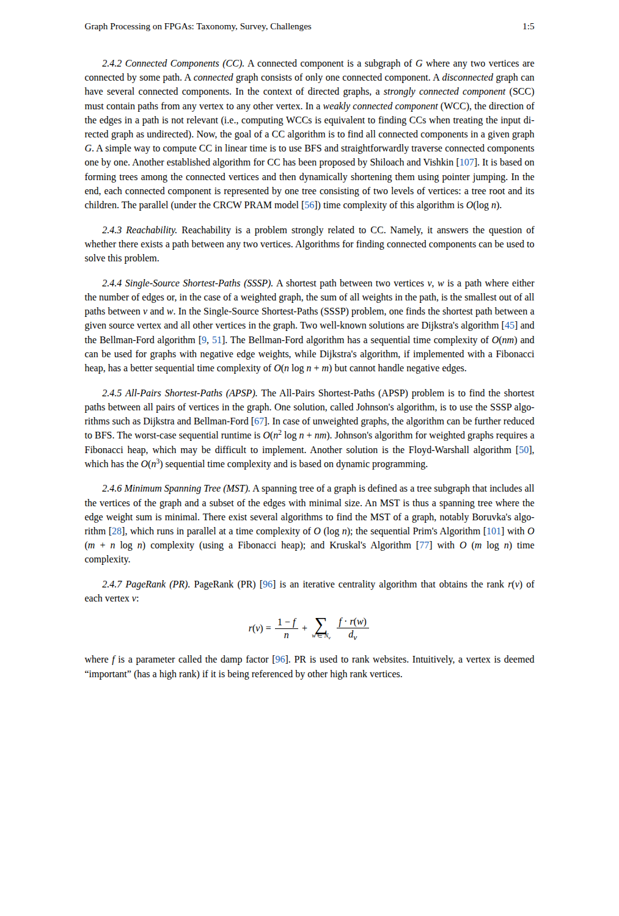Graph Processing on FPGAs: Taxonomy, Survey, Challenges 1:5
2.4.2 Connected Components (CC) A connected component is a subgraph of G where any two vertices are connected by some path. A connected graph consists of only one connected component. A disconnected graph can have several connected components. In the context of directed graphs, a strongly connected component (SCC) must contain paths from any vertex to any other vertex. In a weakly connected component (WCC), the direction of the edges in a path is not relevant (i.e., computing WCCs is equivalent to finding CCs when treating the input directed graph as undirected). Now, the goal of a CC algorithm is to find all connected components in a given graph G. A simple way to compute CC in linear time is to use BFS and straightforwardly traverse connected components one by one. Another established algorithm for CC has been proposed by Shiloach and Vishkin [107]. It is based on forming trees among the connected vertices and then dynamically shortening them using pointer jumping. In the end, each connected component is represented by one tree consisting of two levels of vertices: a tree root and its children. The parallel (under the CRCW PRAM model [56]) time complexity of this algorithm is O(log n).
2.4.3 Reachability Reachability is a problem strongly related to CC. Namely, it answers the question of whether there exists a path between any two vertices. Algorithms for finding connected components can be used to solve this problem.
2.4.4 Single-Source Shortest-Paths (SSSP) A shortest path between two vertices v, w is a path where either the number of edges or, in the case of a weighted graph, the sum of all weights in the path, is the smallest out of all paths between v and w. In the Single-Source Shortest-Paths (SSSP) problem, one finds the shortest path between a given source vertex and all other vertices in the graph. Two well-known solutions are Dijkstra's algorithm [45] and the Bellman-Ford algorithm [9, 51]. The Bellman-Ford algorithm has a sequential time complexity of O(nm) and can be used for graphs with negative edge weights, while Dijkstra's algorithm, if implemented with a Fibonacci heap, has a better sequential time complexity of O(n log n + m) but cannot handle negative edges.
2.4.5 All-Pairs Shortest-Paths (APSP) The All-Pairs Shortest-Paths (APSP) problem is to find the shortest paths between all pairs of vertices in the graph. One solution, called Johnson's algorithm, is to use the SSSP algorithms such as Dijkstra and Bellman-Ford [67]. In case of unweighted graphs, the algorithm can be further reduced to BFS. The worst-case sequential runtime is O(n2 log n + nm). Johnson's algorithm for weighted graphs requires a Fibonacci heap, which may be difficult to implement. Another solution is the Floyd-Warshall algorithm [50], which has the O(n3) sequential time complexity and is based on dynamic programming.
2.4.6 Minimum Spanning Tree (MST) A spanning tree of a graph is defined as a tree subgraph that includes all the vertices of the graph and a subset of the edges with minimal size. An MST is thus a spanning tree where the edge weight sum is minimal. There exist several algorithms to find the MST of a graph, notably Boruvka's algorithm [28], which runs in parallel at a time complexity of O (log n); the sequential Prim's Algorithm [101] with O (m + n log n) complexity (using a Fibonacci heap); and Kruskal's Algorithm [77] with O (m log n) time complexity.
2.4.7 PageRank (PR) PageRank (PR) [96] is an iterative centrality algorithm that obtains the rank r(v) of each vertex v:
r(v) = 1 − f n + ∑ w ∈ Nv f · r(w) dv
where f is a parameter called the damp factor [96]. PR is used to rank websites. Intuitively, a vertex is deemed “important” (has a high rank) if it is being referenced by other high rank vertices.